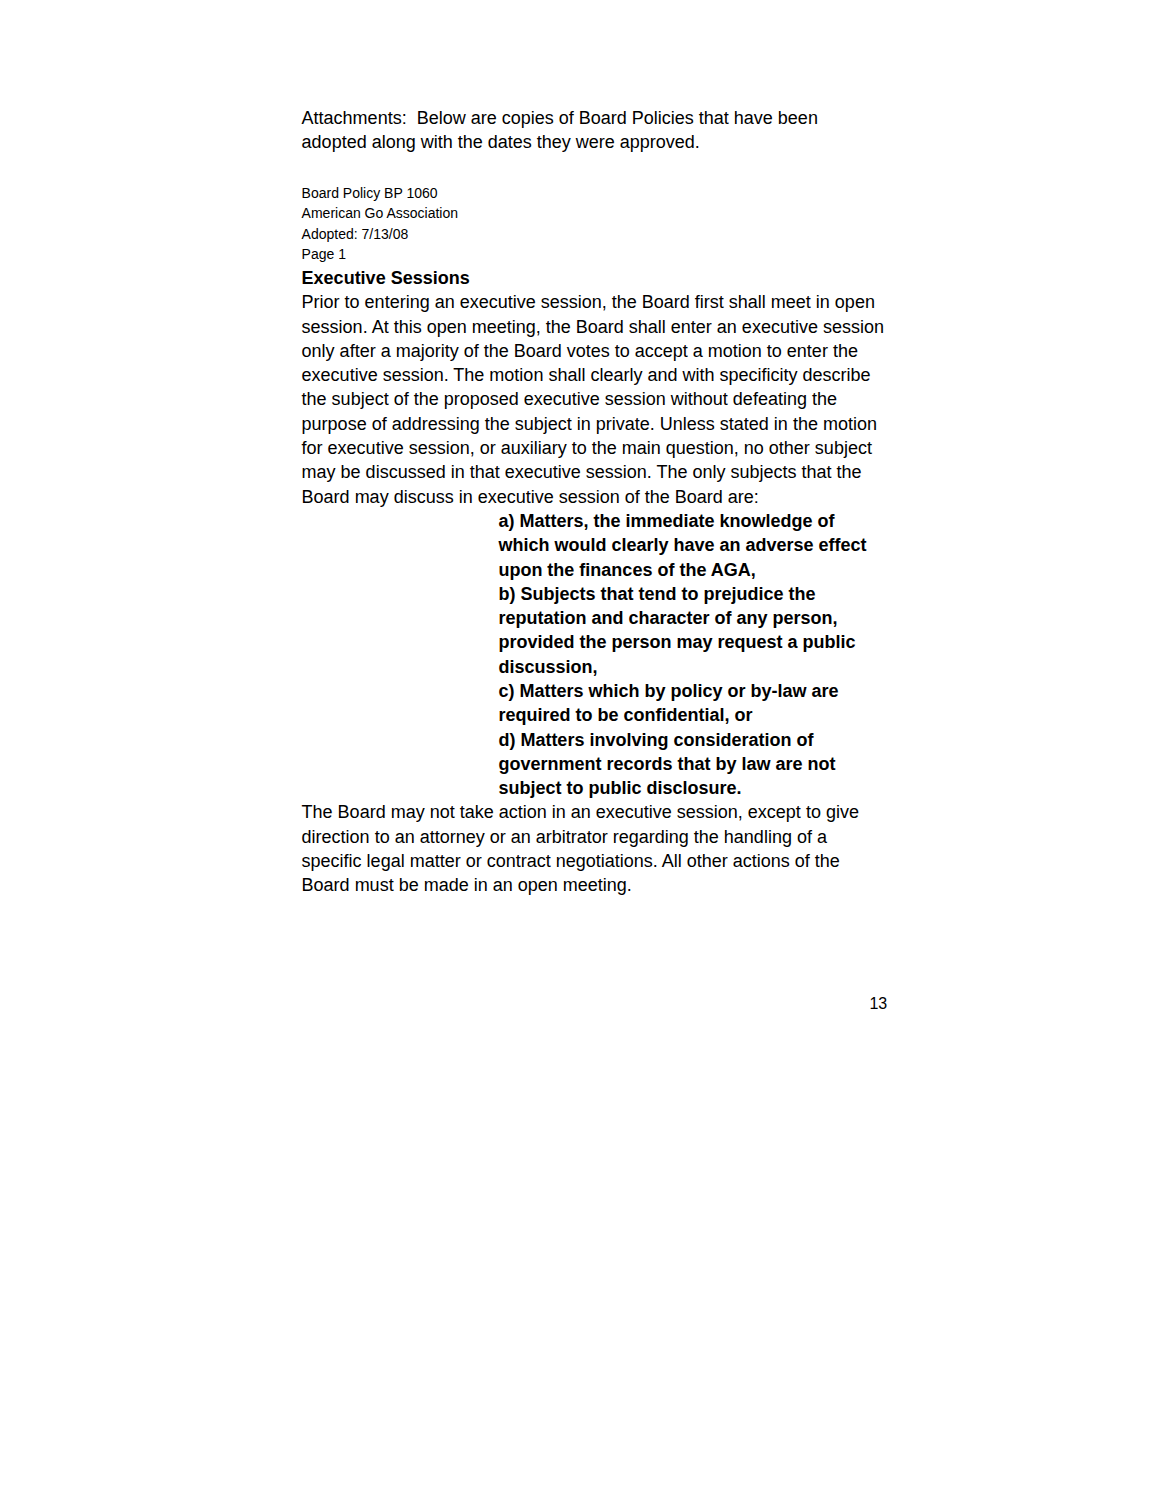Attachments: Below are copies of Board Policies that have been adopted along with the dates they were approved.
Board Policy BP 1060
American Go Association
Adopted: 7/13/08
Page 1
Executive Sessions
Prior to entering an executive session, the Board first shall meet in open session. At this open meeting, the Board shall enter an executive session only after a majority of the Board votes to accept a motion to enter the executive session. The motion shall clearly and with specificity describe the subject of the proposed executive session without defeating the purpose of addressing the subject in private. Unless stated in the motion for executive session, or auxiliary to the main question, no other subject may be discussed in that executive session. The only subjects that the Board may discuss in executive session of the Board are:
a) Matters, the immediate knowledge of which would clearly have an adverse effect upon the finances of the AGA,
b) Subjects that tend to prejudice the reputation and character of any person, provided the person may request a public discussion,
c) Matters which by policy or by-law are required to be confidential, or
d) Matters involving consideration of government records that by law are not subject to public disclosure.
The Board may not take action in an executive session, except to give direction to an attorney or an arbitrator regarding the handling of a specific legal matter or contract negotiations. All other actions of the Board must be made in an open meeting.
13